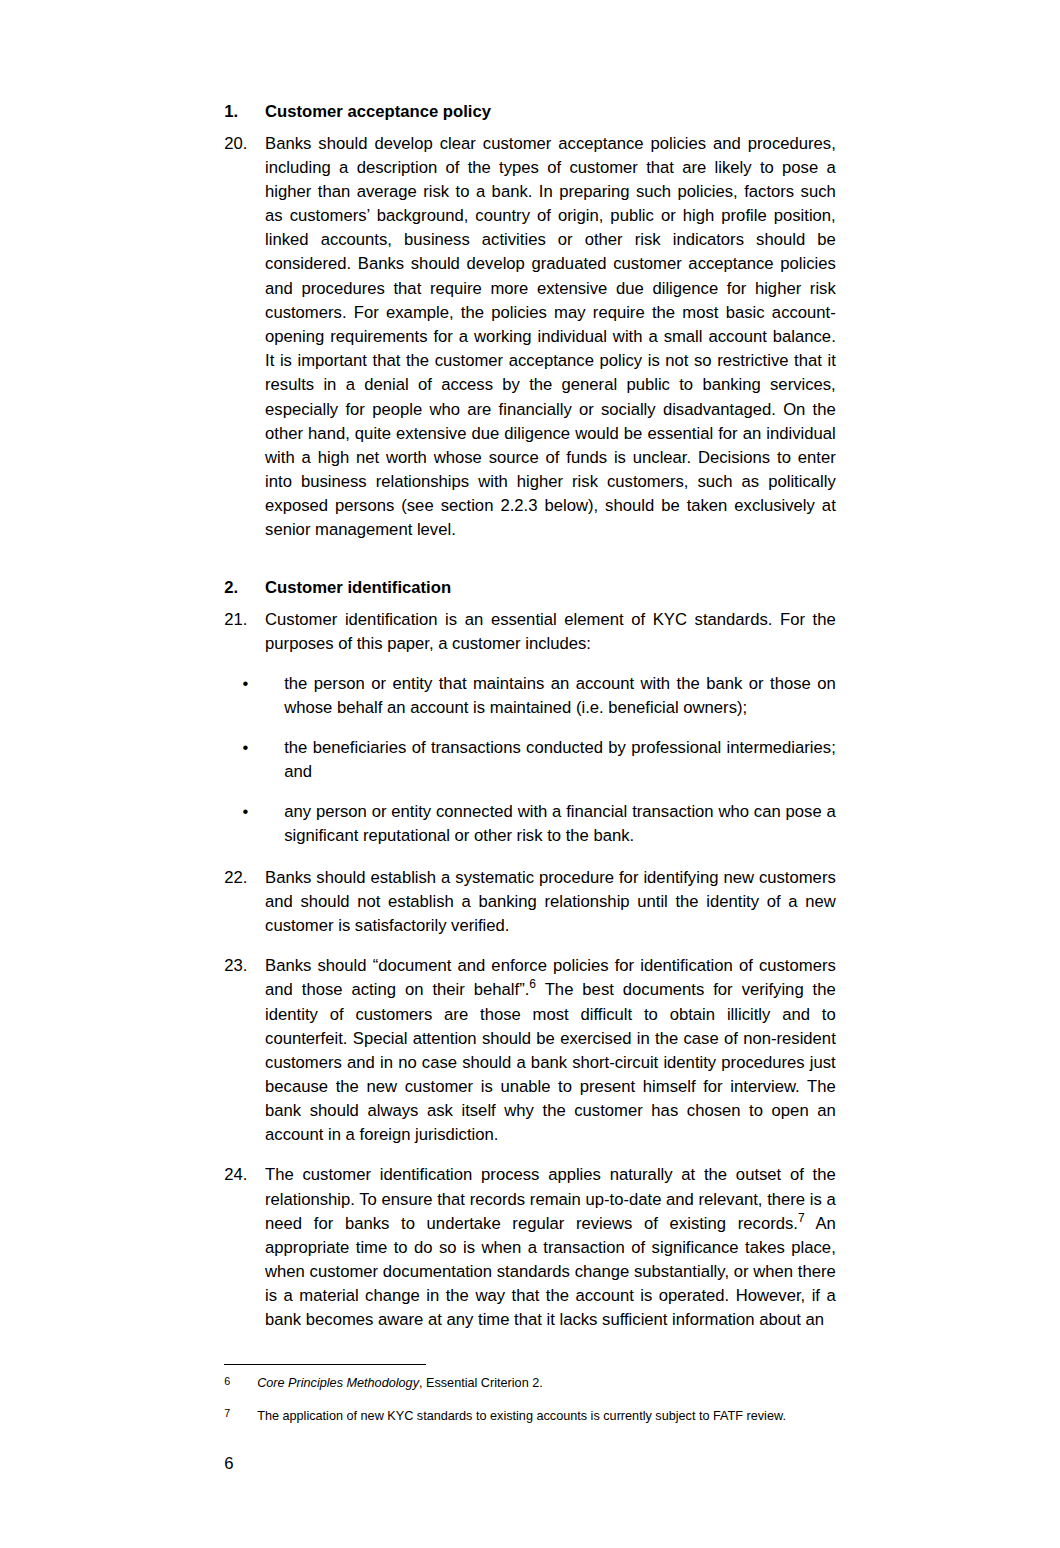1. Customer acceptance policy
20. Banks should develop clear customer acceptance policies and procedures, including a description of the types of customer that are likely to pose a higher than average risk to a bank. In preparing such policies, factors such as customers’ background, country of origin, public or high profile position, linked accounts, business activities or other risk indicators should be considered. Banks should develop graduated customer acceptance policies and procedures that require more extensive due diligence for higher risk customers. For example, the policies may require the most basic account-opening requirements for a working individual with a small account balance. It is important that the customer acceptance policy is not so restrictive that it results in a denial of access by the general public to banking services, especially for people who are financially or socially disadvantaged. On the other hand, quite extensive due diligence would be essential for an individual with a high net worth whose source of funds is unclear. Decisions to enter into business relationships with higher risk customers, such as politically exposed persons (see section 2.2.3 below), should be taken exclusively at senior management level.
2. Customer identification
21. Customer identification is an essential element of KYC standards. For the purposes of this paper, a customer includes:
the person or entity that maintains an account with the bank or those on whose behalf an account is maintained (i.e. beneficial owners);
the beneficiaries of transactions conducted by professional intermediaries; and
any person or entity connected with a financial transaction who can pose a significant reputational or other risk to the bank.
22. Banks should establish a systematic procedure for identifying new customers and should not establish a banking relationship until the identity of a new customer is satisfactorily verified.
23. Banks should “document and enforce policies for identification of customers and those acting on their behalf”.6 The best documents for verifying the identity of customers are those most difficult to obtain illicitly and to counterfeit. Special attention should be exercised in the case of non-resident customers and in no case should a bank short-circuit identity procedures just because the new customer is unable to present himself for interview. The bank should always ask itself why the customer has chosen to open an account in a foreign jurisdiction.
24. The customer identification process applies naturally at the outset of the relationship. To ensure that records remain up-to-date and relevant, there is a need for banks to undertake regular reviews of existing records.7 An appropriate time to do so is when a transaction of significance takes place, when customer documentation standards change substantially, or when there is a material change in the way that the account is operated. However, if a bank becomes aware at any time that it lacks sufficient information about an
6 Core Principles Methodology, Essential Criterion 2.
7 The application of new KYC standards to existing accounts is currently subject to FATF review.
6